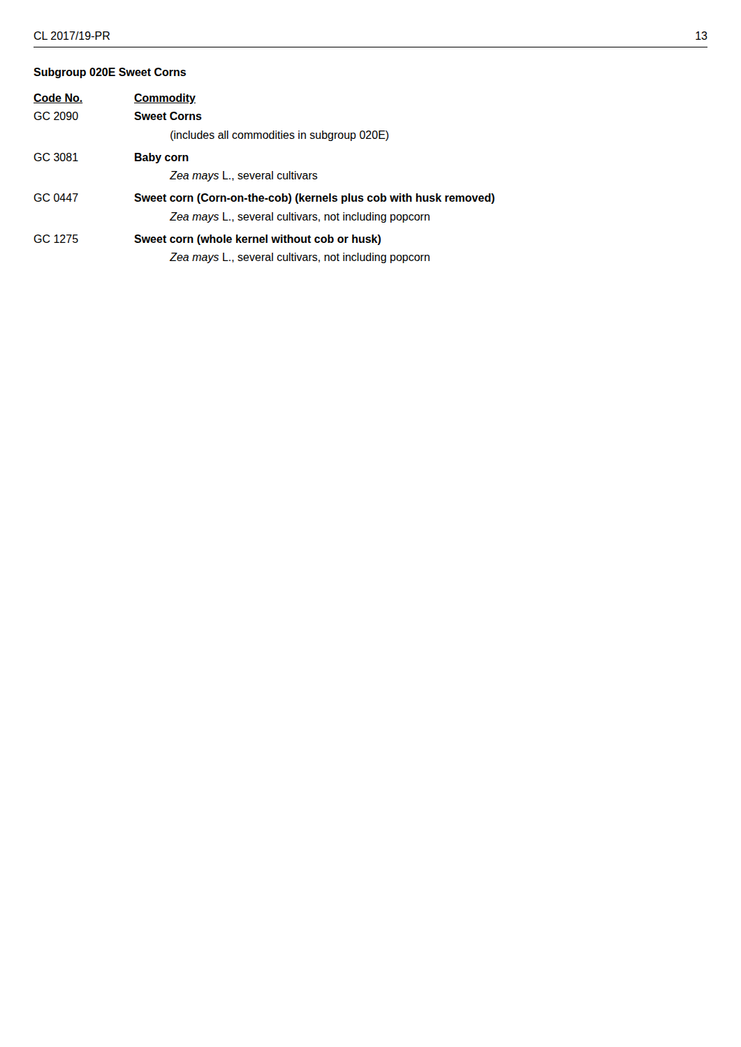CL 2017/19-PR 13
Subgroup 020E Sweet Corns
| Code No. | Commodity |
| GC 2090 | Sweet Corns |
| | (includes all commodities in subgroup 020E) |
| GC 3081 | Baby corn |
| | Zea mays L., several cultivars |
| GC 0447 | Sweet corn ( Corn-on-the-cob) (kernels plus cob with husk removed) |
| | Zea mays L., several cultivars, not including popcorn |
| GC 1275 | Sweet corn (whole kernel without cob or husk) |
| | Zea mays L., several cultivars, not including popcorn |